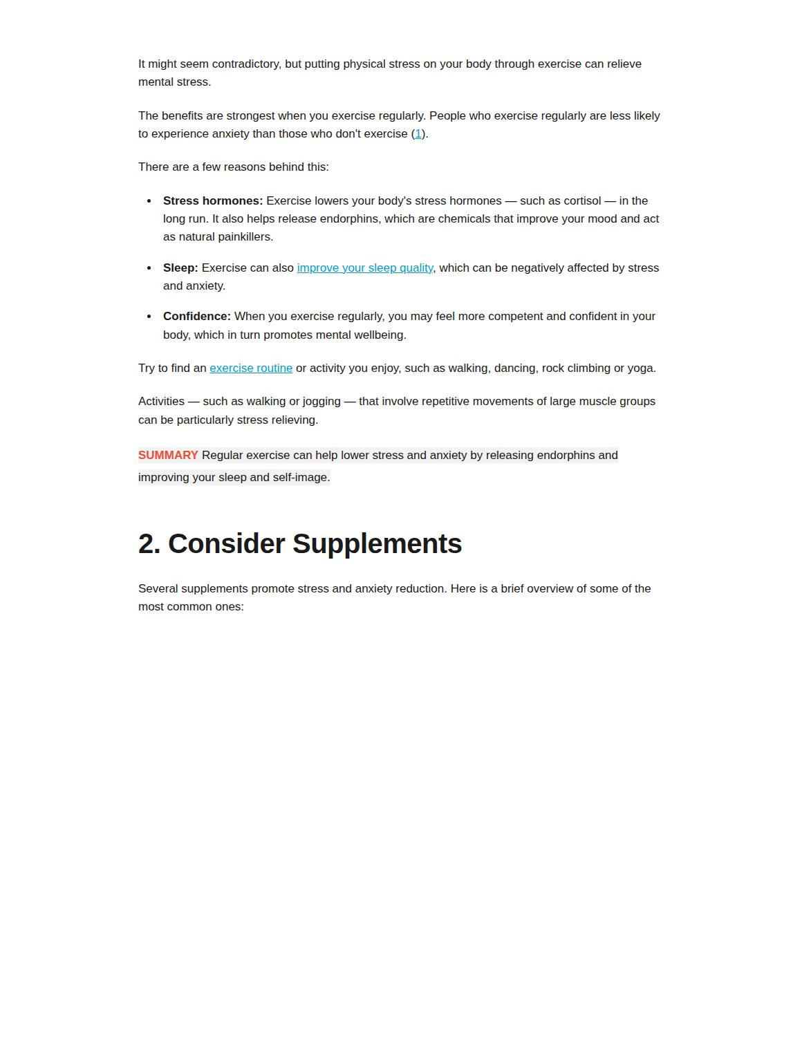It might seem contradictory, but putting physical stress on your body through exercise can relieve mental stress.
The benefits are strongest when you exercise regularly. People who exercise regularly are less likely to experience anxiety than those who don't exercise (1).
There are a few reasons behind this:
Stress hormones: Exercise lowers your body's stress hormones — such as cortisol — in the long run. It also helps release endorphins, which are chemicals that improve your mood and act as natural painkillers.
Sleep: Exercise can also improve your sleep quality, which can be negatively affected by stress and anxiety.
Confidence: When you exercise regularly, you may feel more competent and confident in your body, which in turn promotes mental wellbeing.
Try to find an exercise routine or activity you enjoy, such as walking, dancing, rock climbing or yoga.
Activities — such as walking or jogging — that involve repetitive movements of large muscle groups can be particularly stress relieving.
SUMMARY Regular exercise can help lower stress and anxiety by releasing endorphins and improving your sleep and self-image.
2. Consider Supplements
Several supplements promote stress and anxiety reduction. Here is a brief overview of some of the most common ones: